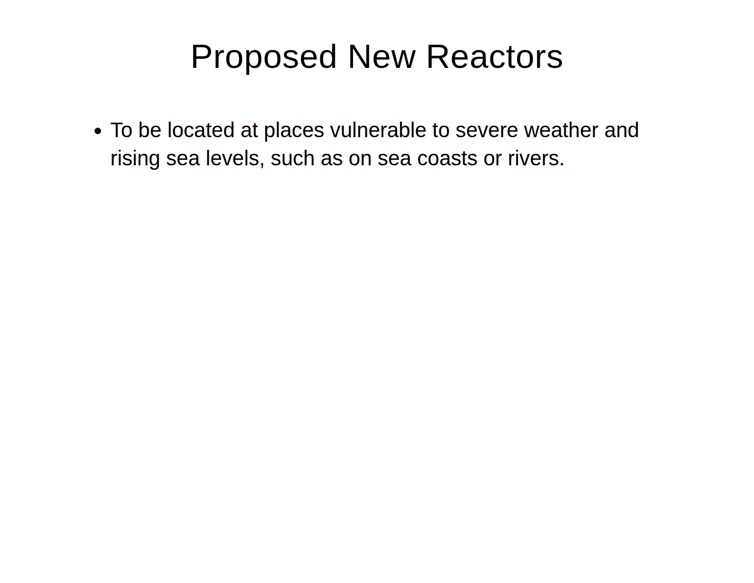Proposed New Reactors
To be located at places vulnerable to severe weather and rising sea levels, such as on sea coasts or rivers.